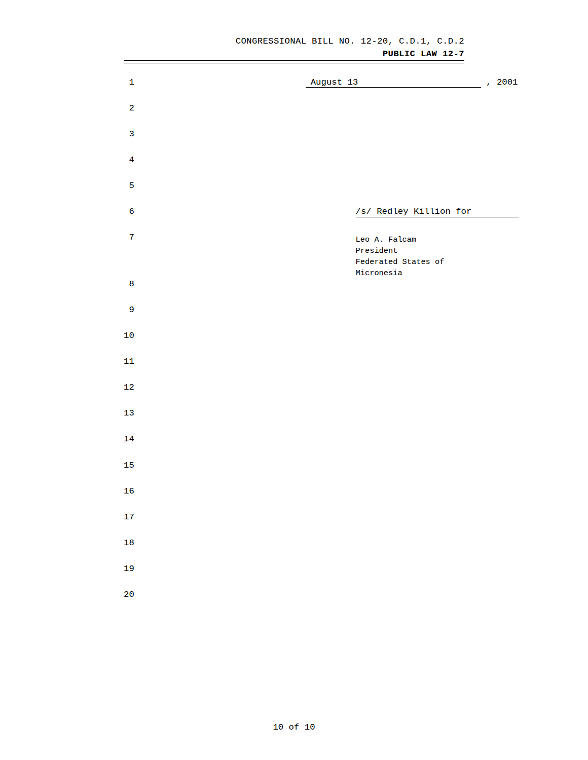CONGRESSIONAL BILL NO. 12-20, C.D.1, C.D.2
PUBLIC LAW 12-7
| 1 | August 13 , 2001 |
| 2 | |
| 3 | |
| 4 | |
| 5 | |
| 6 | /s/ Redley Killion for |
| 7 | Leo A. Falcam President Federated States of Micronesia |
| 8 | |
| 9 | |
| 10 | |
| 11 | |
| 12 | |
| 13 | |
| 14 | |
| 15 | |
| 16 | |
| 17 | |
| 18 | |
| 19 | |
| 20 | |
10 of 10